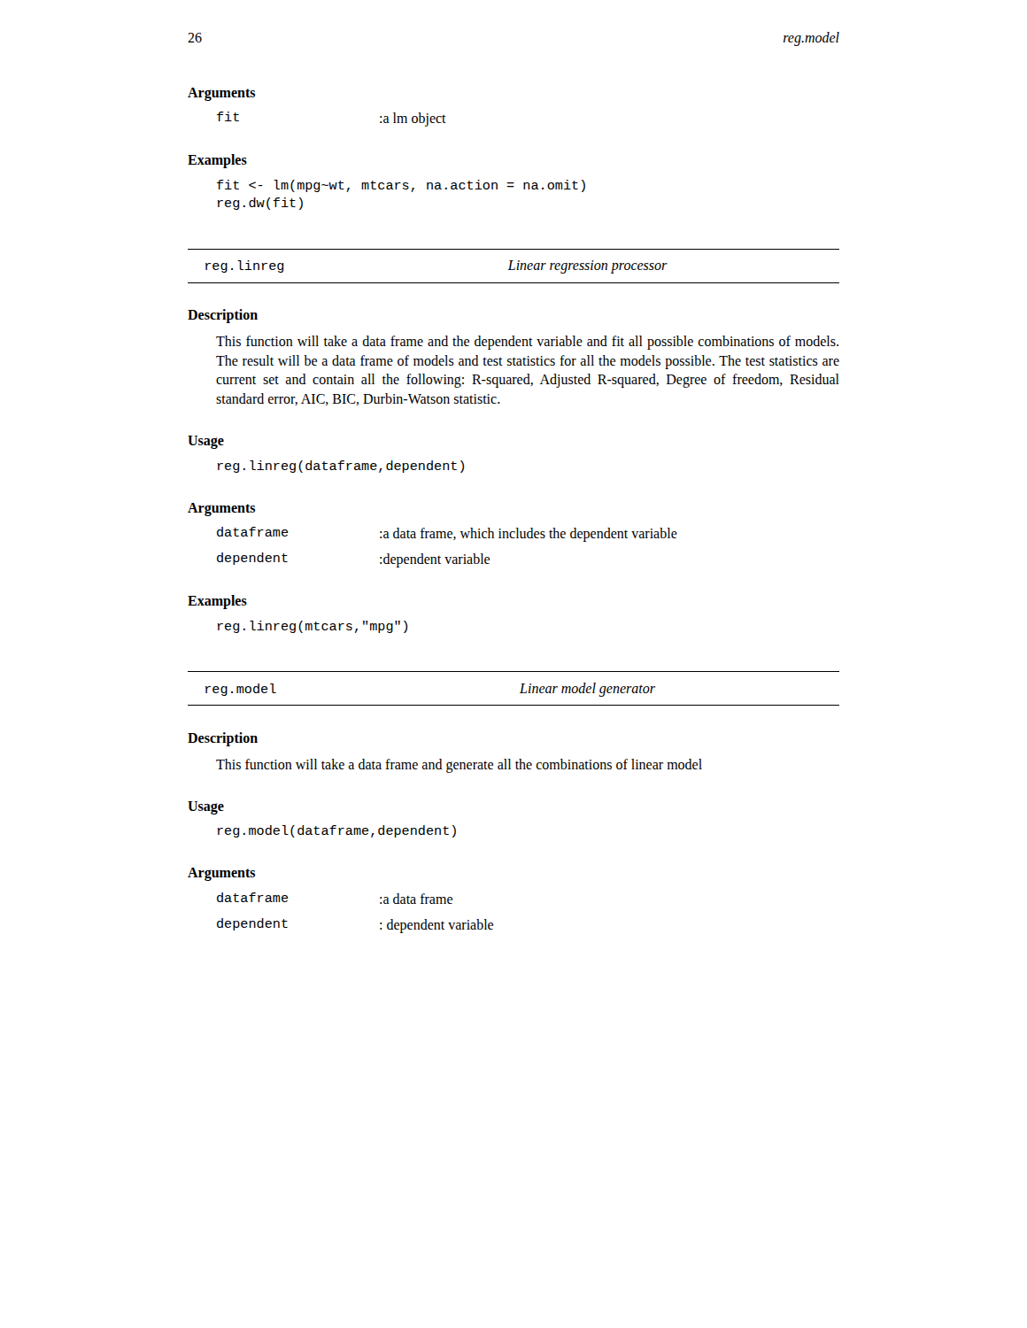26 reg.model
Arguments
fit
:a lm object
Examples
fit <- lm(mpg~wt, mtcars, na.action = na.omit)
reg.dw(fit)
reg.linreg Linear regression processor
Description
This function will take a data frame and the dependent variable and fit all possible combinations of models. The result will be a data frame of models and test statistics for all the models possible. The test statistics are current set and contain all the following: R-squared, Adjusted R-squared, Degree of freedom, Residual standard error, AIC, BIC, Durbin-Watson statistic.
Usage
reg.linreg(dataframe,dependent)
Arguments
dataframe
:a data frame, which includes the dependent variable
dependent
:dependent variable
Examples
reg.linreg(mtcars,"mpg")
reg.model Linear model generator
Description
This function will take a data frame and generate all the combinations of linear model
Usage
reg.model(dataframe,dependent)
Arguments
dataframe
:a data frame
dependent
: dependent variable